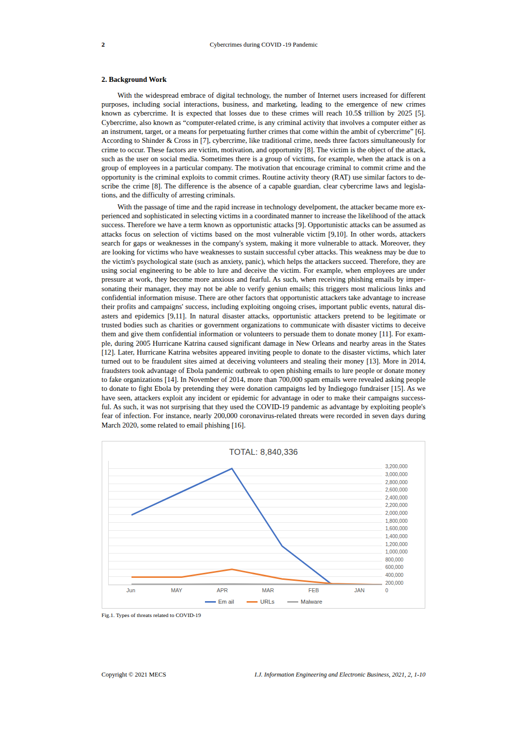2
Cybercrimes during COVID -19 Pandemic
2. Background Work
With the widespread embrace of digital technology, the number of Internet users increased for different purposes, including social interactions, business, and marketing, leading to the emergence of new crimes known as cybercrime. It is expected that losses due to these crimes will reach 10.5$ trillion by 2025 [5]. Cybercrime, also known as “computer-related crime, is any criminal activity that involves a computer either as an instrument, target, or a means for perpetuating further crimes that come within the ambit of cybercrime” [6]. According to Shinder & Cross in [7], cybercrime, like traditional crime, needs three factors simultaneously for crime to occur. These factors are victim, motivation, and opportunity [8]. The victim is the object of the attack, such as the user on social media. Sometimes there is a group of victims, for example, when the attack is on a group of employees in a particular company. The motivation that encourage criminal to commit crime and the opportunity is the criminal exploits to commit crimes. Routine activity theory (RAT) use similar factors to describe the crime [8]. The difference is the absence of a capable guardian, clear cybercrime laws and legislations, and the difficulty of arresting criminals.
With the passage of time and the rapid increase in technology develpoment, the attacker became more experienced and sophisticated in selecting victims in a coordinated manner to increase the likelihood of the attack success. Therefore we have a term known as opportunistic attacks [9]. Opportunistic attacks can be assumed as attacks focus on selection of victims based on the most vulnerable victim [9,10]. In other words, attackers search for gaps or weaknesses in the company's system, making it more vulnerable to attack. Moreover, they are looking for victims who have weaknesses to sustain successful cyber attacks. This weakness may be due to the victim's psychological state (such as anxiety, panic), which helps the attackers succeed. Therefore, they are using social engineering to be able to lure and deceive the victim. For example, when employees are under pressure at work, they become more anxious and fearful. As such, when receiving phishing emails by impersonating their manager, they may not be able to verify geniun emails; this triggers most malicious links and confidential information misuse. There are other factors that opportunistic attackers take advantage to increase their profits and campaigns' success, including exploiting ongoing crises, important public events, natural disasters and epidemics [9,11]. In natural disaster attacks, opportunistic attackers pretend to be legitimate or trusted bodies such as charities or government organizations to communicate with disaster victims to deceive them and give them confidential information or volunteers to persuade them to donate money [11]. For example, during 2005 Hurricane Katrina caused significant damage in New Orleans and nearby areas in the States [12]. Later, Hurricane Katrina websites appeared inviting people to donate to the disaster victims, which later turned out to be fraudulent sites aimed at deceiving volunteers and stealing their money [13]. More in 2014, fraudsters took advantage of Ebola pandemic outbreak to open phishing emails to lure people or donate money to fake organizations [14]. In November of 2014, more than 700,000 spam emails were revealed asking people to donate to fight Ebola by pretending they were donation campaigns led by Indiegogo fundraiser [15]. As we have seen, attackers exploit any incident or epidemic for advantage in oder to make their campaigns successful. As such, it was not surprising that they used the COVID-19 pandemic as advantage by exploiting people's fear of infection. For instance, nearly 200,000 coronavirus-related threats were recorded in seven days during March 2020, some related to email phishing [16].
TOTAL: 8,840,336
3,200,000 3,000,000 2,800,000 2,600,000 2,400,000 2,200,000 2,000,000 1,800,000 1,600,000 1,400,000 1,200,000 1,000,000 800,000 600,000 400,000 200,000 0
Jun MAY APR MAR FEB JAN
Em ail URLs Malware
Fig.1. Types of threats related to COVID-19
Copyright © 2021 MECS
I.J. Information Engineering and Electronic Business, 2021, 2, 1-10